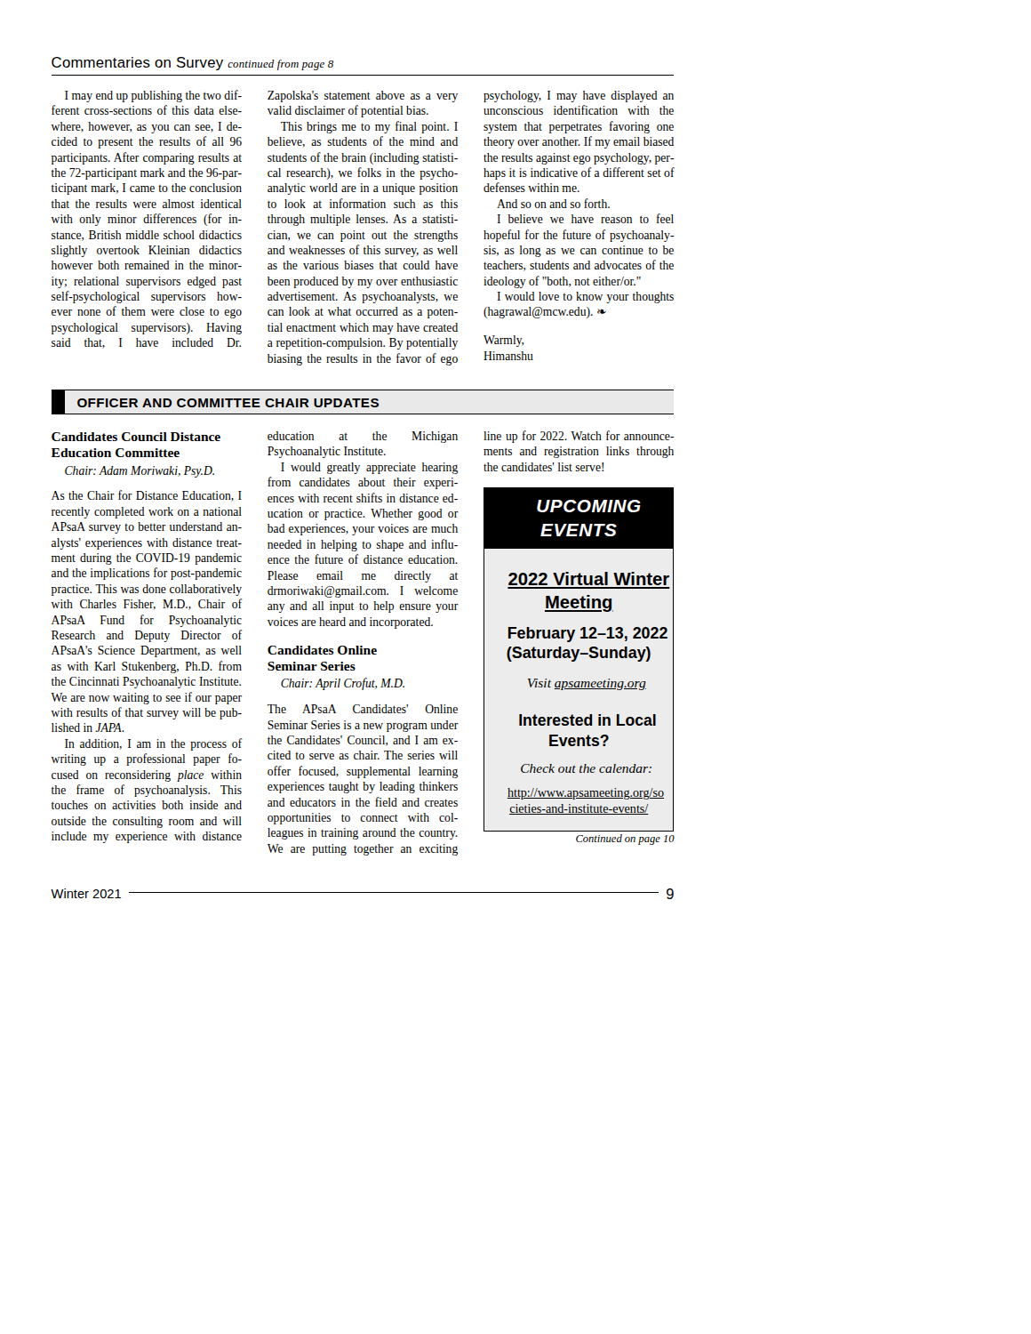Commentaries on Survey continued from page 8
I may end up publishing the two different cross-sections of this data elsewhere, however, as you can see, I decided to present the results of all 96 participants. After comparing results at the 72-participant mark and the 96-participant mark, I came to the conclusion that the results were almost identical with only minor differences (for instance, British middle school didactics slightly overtook Kleinian didactics however both remained in the minority; relational supervisors edged past self-psychological supervisors however none of them were close to ego psychological supervisors). Having said that, I have included Dr. Zapolska's statement above as a very valid disclaimer of potential bias.
This brings me to my final point. I believe, as students of the mind and students of the brain (including statistical research), we folks in the psychoanalytic world are in a unique position to look at information such as this through multiple lenses. As a statistician, we can point out the strengths and weaknesses of this survey, as well as the various biases that could have been produced by my over enthusiastic advertisement. As psychoanalysts, we can look at what occurred as a potential enactment which may have created a repetition-compulsion. By potentially biasing the results in the favor of ego psychology, I may have displayed an unconscious identification with the system that perpetrates favoring one theory over another. If my email biased the results against ego psychology, perhaps it is indicative of a different set of defenses within me.
And so on and so forth.
I believe we have reason to feel hopeful for the future of psychoanalysis, as long as we can continue to be teachers, students and advocates of the ideology of "both, not either/or."
I would love to know your thoughts (hagrawal@mcw.edu). ❧
Warmly,
Himanshu
OFFICER AND COMMITTEE CHAIR UPDATES
Candidates Council Distance
Education Committee
Chair: Adam Moriwaki, Psy.D.
As the Chair for Distance Education, I recently completed work on a national APsaA survey to better understand analysts' experiences with distance treatment during the COVID-19 pandemic and the implications for post-pandemic practice. This was done collaboratively with Charles Fisher, M.D., Chair of APsaA Fund for Psychoanalytic Research and Deputy Director of APsaA's Science Department, as well as with Karl Stukenberg, Ph.D. from the Cincinnati Psychoanalytic Institute. We are now waiting to see if our paper with results of that survey will be published in JAPA.
In addition, I am in the process of writing up a professional paper focused on reconsidering place within the frame of psychoanalysis. This touches on activities both inside and outside the consulting room and will include my experience with distance education at the Michigan Psychoanalytic Institute.
I would greatly appreciate hearing from candidates about their experiences with recent shifts in distance education or practice. Whether good or bad experiences, your voices are much needed in helping to shape and influence the future of distance education. Please email me directly at drmoriwaki@gmail.com. I welcome any and all input to help ensure your voices are heard and incorporated.
Candidates Online
Seminar Series
Chair: April Crofut, M.D.
The APsaA Candidates' Online Seminar Series is a new program under the Candidates' Council, and I am excited to serve as chair. The series will offer focused, supplemental learning experiences taught by leading thinkers and educators in the field and creates opportunities to connect with colleagues in training around the country. We are putting together an exciting line up for 2022. Watch for announcements and registration links through the candidates' list serve!
UPCOMING EVENTS
2022 Virtual Winter Meeting
February 12–13, 2022
(Saturday–Sunday)
Visit apsameeting.org
Interested in Local Events?
Check out the calendar:
http://www.apsameeting.org/societies-and-institute-events/
Continued on page 10
Winter 2021
9